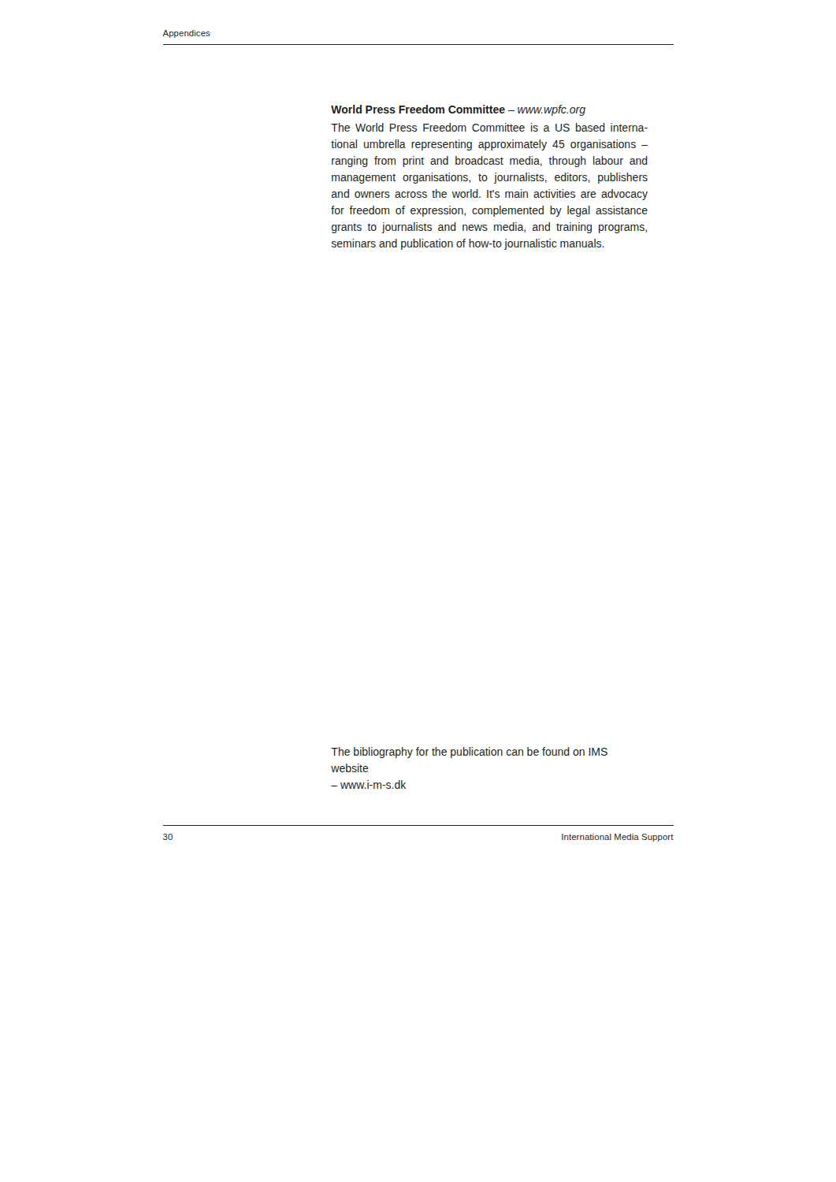Appendices
World Press Freedom Committee – www.wpfc.org
The World Press Freedom Committee is a US based international umbrella representing approximately 45 organisations – ranging from print and broadcast media, through labour and management organisations, to journalists, editors, publishers and owners across the world. It's main activities are advocacy for freedom of expression, complemented by legal assistance grants to journalists and news media, and training programs, seminars and publication of how-to journalistic manuals.
The bibliography for the publication can be found on IMS website
– www.i-m-s.dk
30 International Media Support